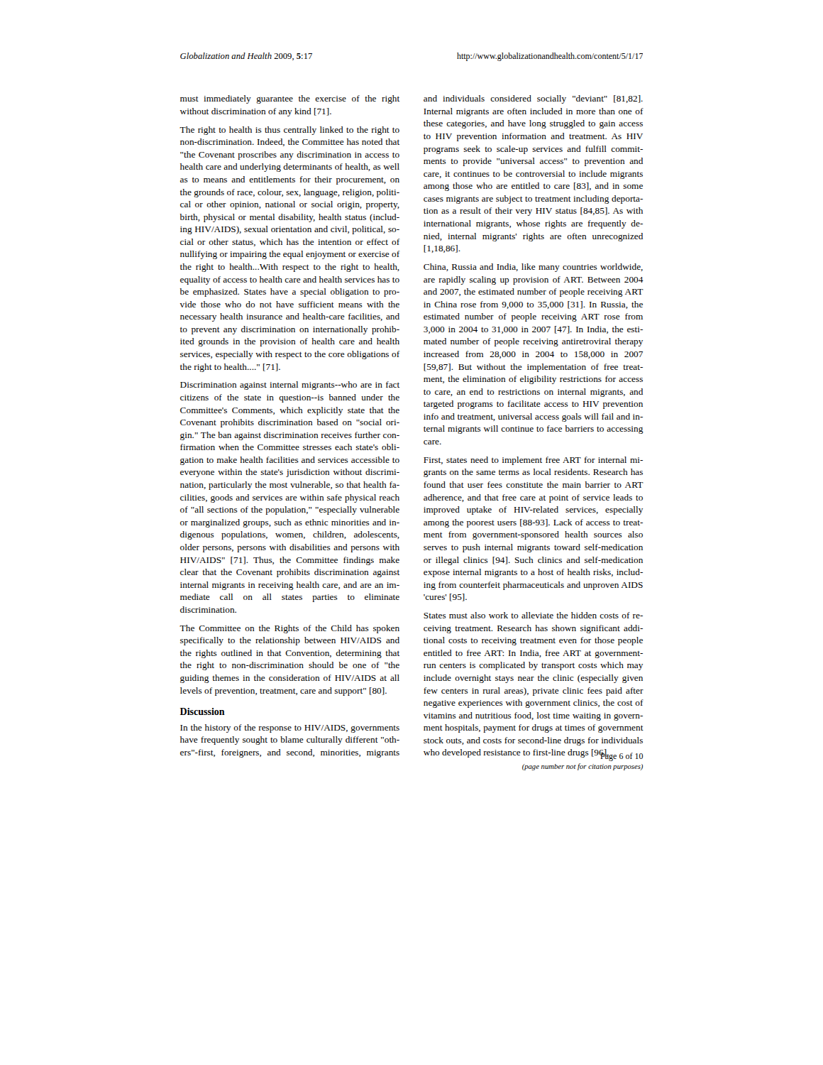Globalization and Health 2009, 5:17
http://www.globalizationandhealth.com/content/5/1/17
must immediately guarantee the exercise of the right without discrimination of any kind [71].
The right to health is thus centrally linked to the right to non-discrimination. Indeed, the Committee has noted that "the Covenant proscribes any discrimination in access to health care and underlying determinants of health, as well as to means and entitlements for their procurement, on the grounds of race, colour, sex, language, religion, political or other opinion, national or social origin, property, birth, physical or mental disability, health status (including HIV/AIDS), sexual orientation and civil, political, social or other status, which has the intention or effect of nullifying or impairing the equal enjoyment or exercise of the right to health...With respect to the right to health, equality of access to health care and health services has to be emphasized. States have a special obligation to provide those who do not have sufficient means with the necessary health insurance and health-care facilities, and to prevent any discrimination on internationally prohibited grounds in the provision of health care and health services, especially with respect to the core obligations of the right to health...." [71].
Discrimination against internal migrants--who are in fact citizens of the state in question--is banned under the Committee's Comments, which explicitly state that the Covenant prohibits discrimination based on "social origin." The ban against discrimination receives further confirmation when the Committee stresses each state's obligation to make health facilities and services accessible to everyone within the state's jurisdiction without discrimination, particularly the most vulnerable, so that health facilities, goods and services are within safe physical reach of "all sections of the population," "especially vulnerable or marginalized groups, such as ethnic minorities and indigenous populations, women, children, adolescents, older persons, persons with disabilities and persons with HIV/AIDS" [71]. Thus, the Committee findings make clear that the Covenant prohibits discrimination against internal migrants in receiving health care, and are an immediate call on all states parties to eliminate discrimination.
The Committee on the Rights of the Child has spoken specifically to the relationship between HIV/AIDS and the rights outlined in that Convention, determining that the right to non-discrimination should be one of "the guiding themes in the consideration of HIV/AIDS at all levels of prevention, treatment, care and support" [80].
Discussion
In the history of the response to HIV/AIDS, governments have frequently sought to blame culturally different "others"-first, foreigners, and second, minorities, migrants and individuals considered socially "deviant" [81,82]. Internal migrants are often included in more than one of these categories, and have long struggled to gain access to HIV prevention information and treatment. As HIV programs seek to scale-up services and fulfill commitments to provide "universal access" to prevention and care, it continues to be controversial to include migrants among those who are entitled to care [83], and in some cases migrants are subject to treatment including deportation as a result of their very HIV status [84,85]. As with international migrants, whose rights are frequently denied, internal migrants' rights are often unrecognized [1,18,86].
China, Russia and India, like many countries worldwide, are rapidly scaling up provision of ART. Between 2004 and 2007, the estimated number of people receiving ART in China rose from 9,000 to 35,000 [31]. In Russia, the estimated number of people receiving ART rose from 3,000 in 2004 to 31,000 in 2007 [47]. In India, the estimated number of people receiving antiretroviral therapy increased from 28,000 in 2004 to 158,000 in 2007 [59,87]. But without the implementation of free treatment, the elimination of eligibility restrictions for access to care, an end to restrictions on internal migrants, and targeted programs to facilitate access to HIV prevention info and treatment, universal access goals will fail and internal migrants will continue to face barriers to accessing care.
First, states need to implement free ART for internal migrants on the same terms as local residents. Research has found that user fees constitute the main barrier to ART adherence, and that free care at point of service leads to improved uptake of HIV-related services, especially among the poorest users [88-93]. Lack of access to treatment from government-sponsored health sources also serves to push internal migrants toward self-medication or illegal clinics [94]. Such clinics and self-medication expose internal migrants to a host of health risks, including from counterfeit pharmaceuticals and unproven AIDS 'cures' [95].
States must also work to alleviate the hidden costs of receiving treatment. Research has shown significant additional costs to receiving treatment even for those people entitled to free ART: In India, free ART at government-run centers is complicated by transport costs which may include overnight stays near the clinic (especially given few centers in rural areas), private clinic fees paid after negative experiences with government clinics, the cost of vitamins and nutritious food, lost time waiting in government hospitals, payment for drugs at times of government stock outs, and costs for second-line drugs for individuals who developed resistance to first-line drugs [96].
Page 6 of 10
(page number not for citation purposes)